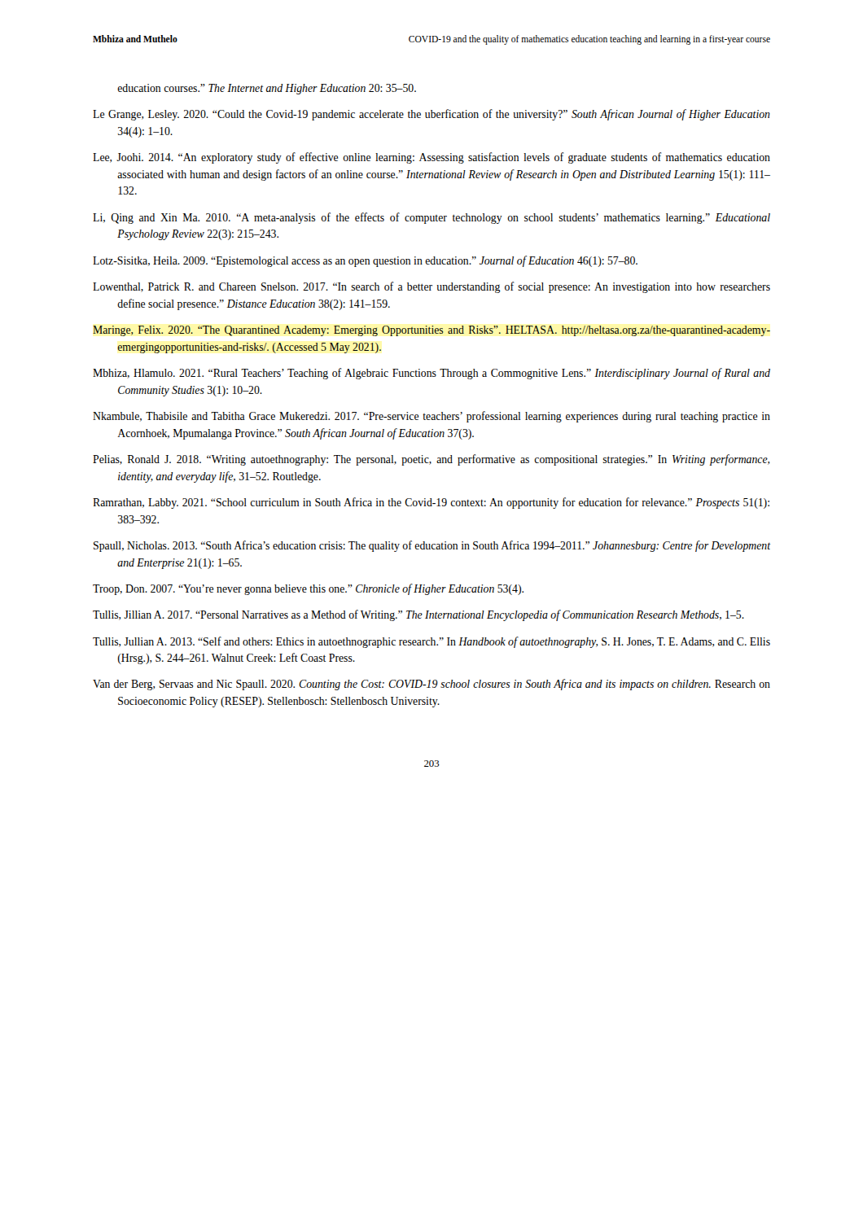Mbhiza and Muthelo COVID-19 and the quality of mathematics education teaching and learning in a first-year course
education courses.” The Internet and Higher Education 20: 35–50.
Le Grange, Lesley. 2020. “Could the Covid-19 pandemic accelerate the uberfication of the university?” South African Journal of Higher Education 34(4): 1–10.
Lee, Joohi. 2014. “An exploratory study of effective online learning: Assessing satisfaction levels of graduate students of mathematics education associated with human and design factors of an online course.” International Review of Research in Open and Distributed Learning 15(1): 111–132.
Li, Qing and Xin Ma. 2010. “A meta-analysis of the effects of computer technology on school students’ mathematics learning.” Educational Psychology Review 22(3): 215–243.
Lotz-Sisitka, Heila. 2009. “Epistemological access as an open question in education.” Journal of Education 46(1): 57–80.
Lowenthal, Patrick R. and Chareen Snelson. 2017. “In search of a better understanding of social presence: An investigation into how researchers define social presence.” Distance Education 38(2): 141–159.
Maringe, Felix. 2020. “The Quarantined Academy: Emerging Opportunities and Risks”. HELTASA. http://heltasa.org.za/the-quarantined-academy-emergingopportunities-and-risks/. (Accessed 5 May 2021).
Mbhiza, Hlamulo. 2021. “Rural Teachers’ Teaching of Algebraic Functions Through a Commognitive Lens.” Interdisciplinary Journal of Rural and Community Studies 3(1): 10–20.
Nkambule, Thabisile and Tabitha Grace Mukeredzi. 2017. “Pre-service teachers’ professional learning experiences during rural teaching practice in Acornhoek, Mpumalanga Province.” South African Journal of Education 37(3).
Pelias, Ronald J. 2018. “Writing autoethnography: The personal, poetic, and performative as compositional strategies.” In Writing performance, identity, and everyday life, 31–52. Routledge.
Ramrathan, Labby. 2021. “School curriculum in South Africa in the Covid-19 context: An opportunity for education for relevance.” Prospects 51(1): 383–392.
Spaull, Nicholas. 2013. “South Africa’s education crisis: The quality of education in South Africa 1994–2011.” Johannesburg: Centre for Development and Enterprise 21(1): 1–65.
Troop, Don. 2007. “You’re never gonna believe this one.” Chronicle of Higher Education 53(4).
Tullis, Jillian A. 2017. “Personal Narratives as a Method of Writing.” The International Encyclopedia of Communication Research Methods, 1–5.
Tullis, Jullian A. 2013. “Self and others: Ethics in autoethnographic research.” In Handbook of autoethnography, S. H. Jones, T. E. Adams, and C. Ellis (Hrsg.), S. 244–261. Walnut Creek: Left Coast Press.
Van der Berg, Servaas and Nic Spaull. 2020. Counting the Cost: COVID-19 school closures in South Africa and its impacts on children. Research on Socioeconomic Policy (RESEP). Stellenbosch: Stellenbosch University.
203